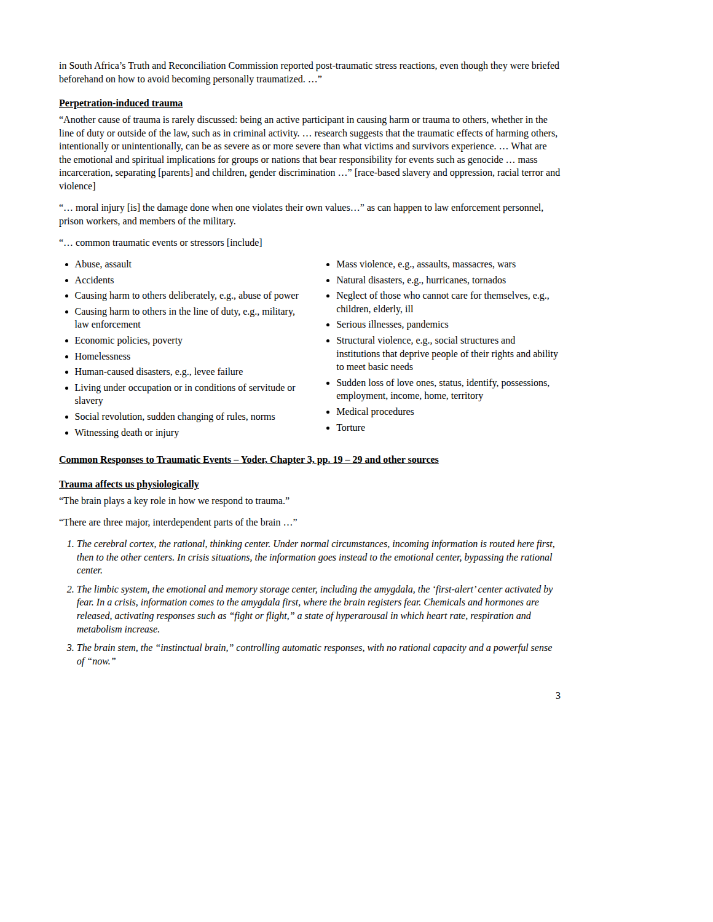in South Africa’s Truth and Reconciliation Commission reported post-traumatic stress reactions, even though they were briefed beforehand on how to avoid becoming personally traumatized. …”
Perpetration-induced trauma
“Another cause of trauma is rarely discussed: being an active participant in causing harm or trauma to others, whether in the line of duty or outside of the law, such as in criminal activity. … research suggests that the traumatic effects of harming others, intentionally or unintentionally, can be as severe as or more severe than what victims and survivors experience. … What are the emotional and spiritual implications for groups or nations that bear responsibility for events such as genocide … mass incarceration, separating [parents] and children, gender discrimination …” [race-based slavery and oppression, racial terror and violence]
“… moral injury [is] the damage done when one violates their own values…” as can happen to law enforcement personnel, prison workers, and members of the military.
“… common traumatic events or stressors [include]
Abuse, assault
Accidents
Causing harm to others deliberately, e.g., abuse of power
Causing harm to others in the line of duty, e.g., military, law enforcement
Economic policies, poverty
Homelessness
Human-caused disasters, e.g., levee failure
Living under occupation or in conditions of servitude or slavery
Social revolution, sudden changing of rules, norms
Witnessing death or injury
Mass violence, e.g., assaults, massacres, wars
Natural disasters, e.g., hurricanes, tornados
Neglect of those who cannot care for themselves, e.g., children, elderly, ill
Serious illnesses, pandemics
Structural violence, e.g., social structures and institutions that deprive people of their rights and ability to meet basic needs
Sudden loss of love ones, status, identify, possessions, employment, income, home, territory
Medical procedures
Torture
Common Responses to Traumatic Events – Yoder, Chapter 3, pp. 19 – 29 and other sources
Trauma affects us physiologically
“The brain plays a key role in how we respond to trauma.”
“There are three major, interdependent parts of the brain …”
The cerebral cortex, the rational, thinking center. Under normal circumstances, incoming information is routed here first, then to the other centers. In crisis situations, the information goes instead to the emotional center, bypassing the rational center.
The limbic system, the emotional and memory storage center, including the amygdala, the ‘first-alert’ center activated by fear. In a crisis, information comes to the amygdala first, where the brain registers fear. Chemicals and hormones are released, activating responses such as “fight or flight,” a state of hyperarousal in which heart rate, respiration and metabolism increase.
The brain stem, the “instinctual brain,” controlling automatic responses, with no rational capacity and a powerful sense of “now.”
3